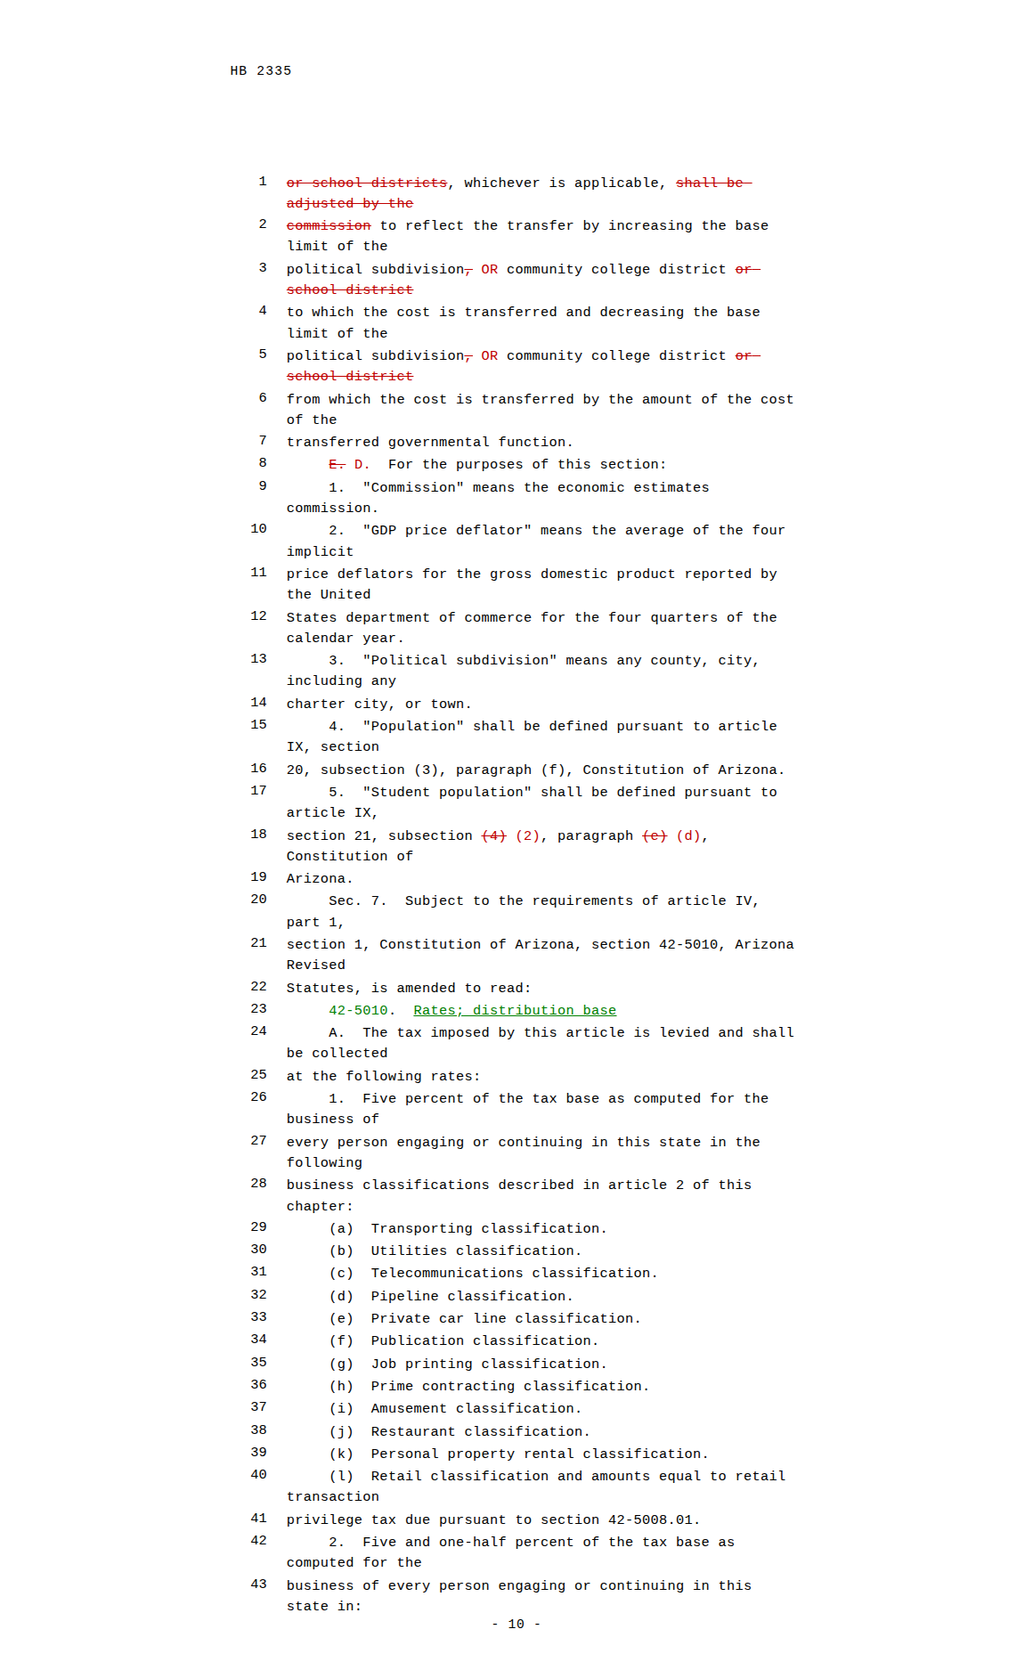HB 2335
| 1 | or school districts , whichever is applicable, shall be adjusted by the |
| 2 | commission to reflect the transfer by increasing the base limit of the |
| 3 | political subdivision , OR community college district or school district |
| 4 | to which the cost is transferred and decreasing the base limit of the |
| 5 | political subdivision , OR community college district or school district |
| 6 | from which the cost is transferred by the amount of the cost of the |
| 7 | transferred governmental function. |
| 8 | E. D. For the purposes of this section: |
| 9 | 1. "Commission" means the economic estimates commission. |
| 10 | 2. "GDP price deflator" means the average of the four implicit |
| 11 | price deflators for the gross domestic product reported by the United |
| 12 | States department of commerce for the four quarters of the calendar year. |
| 13 | 3. "Political subdivision" means any county, city, including any |
| 14 | charter city, or town. |
| 15 | 4. "Population" shall be defined pursuant to article IX, section |
| 16 | 20, subsection (3), paragraph (f), Constitution of Arizona. |
| 17 | 5. "Student population" shall be defined pursuant to article IX, |
| 18 | section 21, subsection (4) (2) , paragraph (e) (d) , Constitution of |
| 19 | Arizona. |
| 20 | Sec. 7. Subject to the requirements of article IV, part 1, |
| 21 | section 1, Constitution of Arizona, section 42-5010, Arizona Revised |
| 22 | Statutes, is amended to read: |
| 23 | 42-5010 . Rates; distribution base |
| 24 | A. The tax imposed by this article is levied and shall be collected |
| 25 | at the following rates: |
| 26 | 1. Five percent of the tax base as computed for the business of |
| 27 | every person engaging or continuing in this state in the following |
| 28 | business classifications described in article 2 of this chapter: |
| 29 | (a) Transporting classification. |
| 30 | (b) Utilities classification. |
| 31 | (c) Telecommunications classification. |
| 32 | (d) Pipeline classification. |
| 33 | (e) Private car line classification. |
| 34 | (f) Publication classification. |
| 35 | (g) Job printing classification. |
| 36 | (h) Prime contracting classification. |
| 37 | (i) Amusement classification. |
| 38 | (j) Restaurant classification. |
| 39 | (k) Personal property rental classification. |
| 40 | (l) Retail classification and amounts equal to retail transaction |
| 41 | privilege tax due pursuant to section 42-5008.01. |
| 42 | 2. Five and one-half percent of the tax base as computed for the |
| 43 | business of every person engaging or continuing in this state in: |
- 10 -